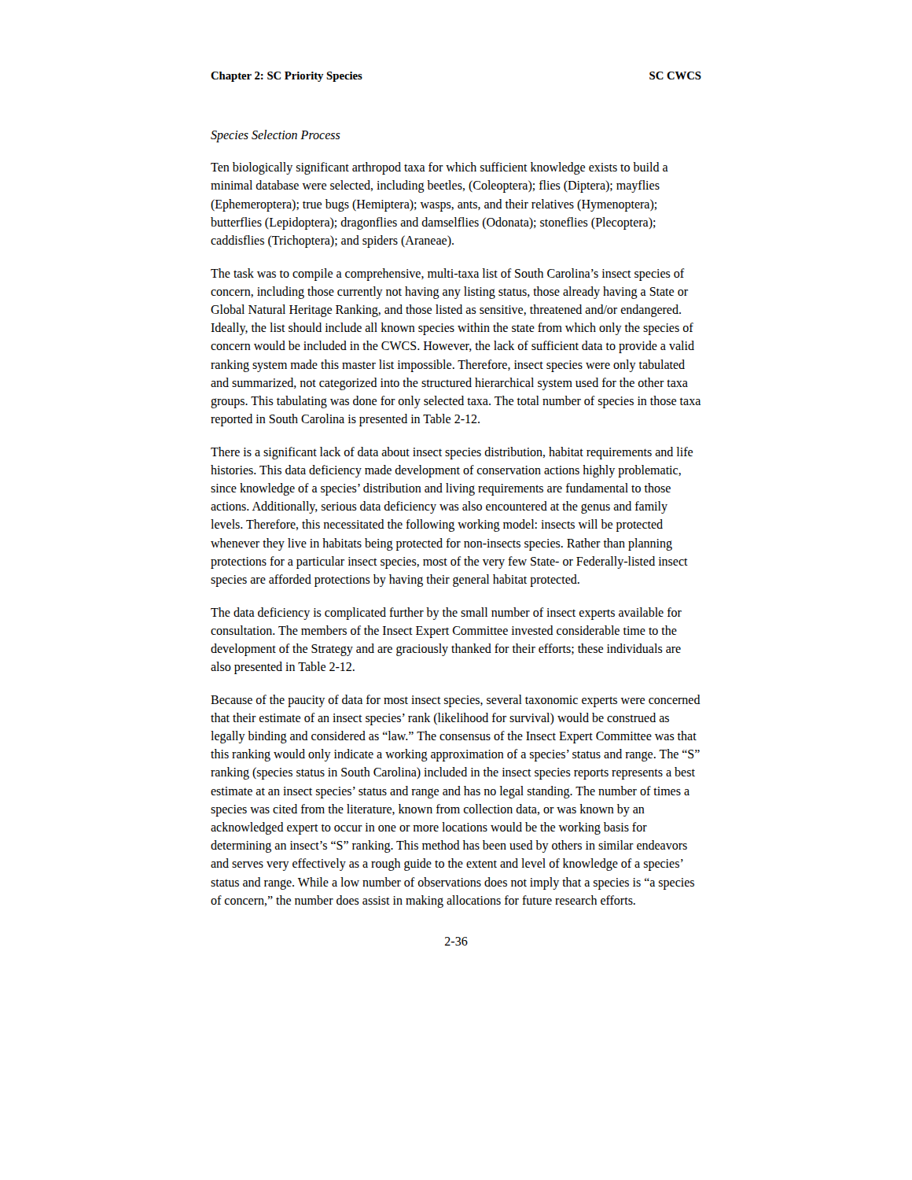Chapter 2: SC Priority Species SC CWCS
Species Selection Process
Ten biologically significant arthropod taxa for which sufficient knowledge exists to build a minimal database were selected, including beetles, (Coleoptera); flies (Diptera); mayflies (Ephemeroptera); true bugs (Hemiptera); wasps, ants, and their relatives (Hymenoptera); butterflies (Lepidoptera); dragonflies and damselflies (Odonata); stoneflies (Plecoptera); caddisflies (Trichoptera); and spiders (Araneae).
The task was to compile a comprehensive, multi-taxa list of South Carolina’s insect species of concern, including those currently not having any listing status, those already having a State or Global Natural Heritage Ranking, and those listed as sensitive, threatened and/or endangered. Ideally, the list should include all known species within the state from which only the species of concern would be included in the CWCS. However, the lack of sufficient data to provide a valid ranking system made this master list impossible. Therefore, insect species were only tabulated and summarized, not categorized into the structured hierarchical system used for the other taxa groups. This tabulating was done for only selected taxa. The total number of species in those taxa reported in South Carolina is presented in Table 2-12.
There is a significant lack of data about insect species distribution, habitat requirements and life histories. This data deficiency made development of conservation actions highly problematic, since knowledge of a species’ distribution and living requirements are fundamental to those actions. Additionally, serious data deficiency was also encountered at the genus and family levels. Therefore, this necessitated the following working model: insects will be protected whenever they live in habitats being protected for non-insects species. Rather than planning protections for a particular insect species, most of the very few State- or Federally-listed insect species are afforded protections by having their general habitat protected.
The data deficiency is complicated further by the small number of insect experts available for consultation. The members of the Insect Expert Committee invested considerable time to the development of the Strategy and are graciously thanked for their efforts; these individuals are also presented in Table 2-12.
Because of the paucity of data for most insect species, several taxonomic experts were concerned that their estimate of an insect species’ rank (likelihood for survival) would be construed as legally binding and considered as “law.” The consensus of the Insect Expert Committee was that this ranking would only indicate a working approximation of a species’ status and range. The “S” ranking (species status in South Carolina) included in the insect species reports represents a best estimate at an insect species’ status and range and has no legal standing. The number of times a species was cited from the literature, known from collection data, or was known by an acknowledged expert to occur in one or more locations would be the working basis for determining an insect’s “S” ranking. This method has been used by others in similar endeavors and serves very effectively as a rough guide to the extent and level of knowledge of a species’ status and range. While a low number of observations does not imply that a species is “a species of concern,” the number does assist in making allocations for future research efforts.
2-36